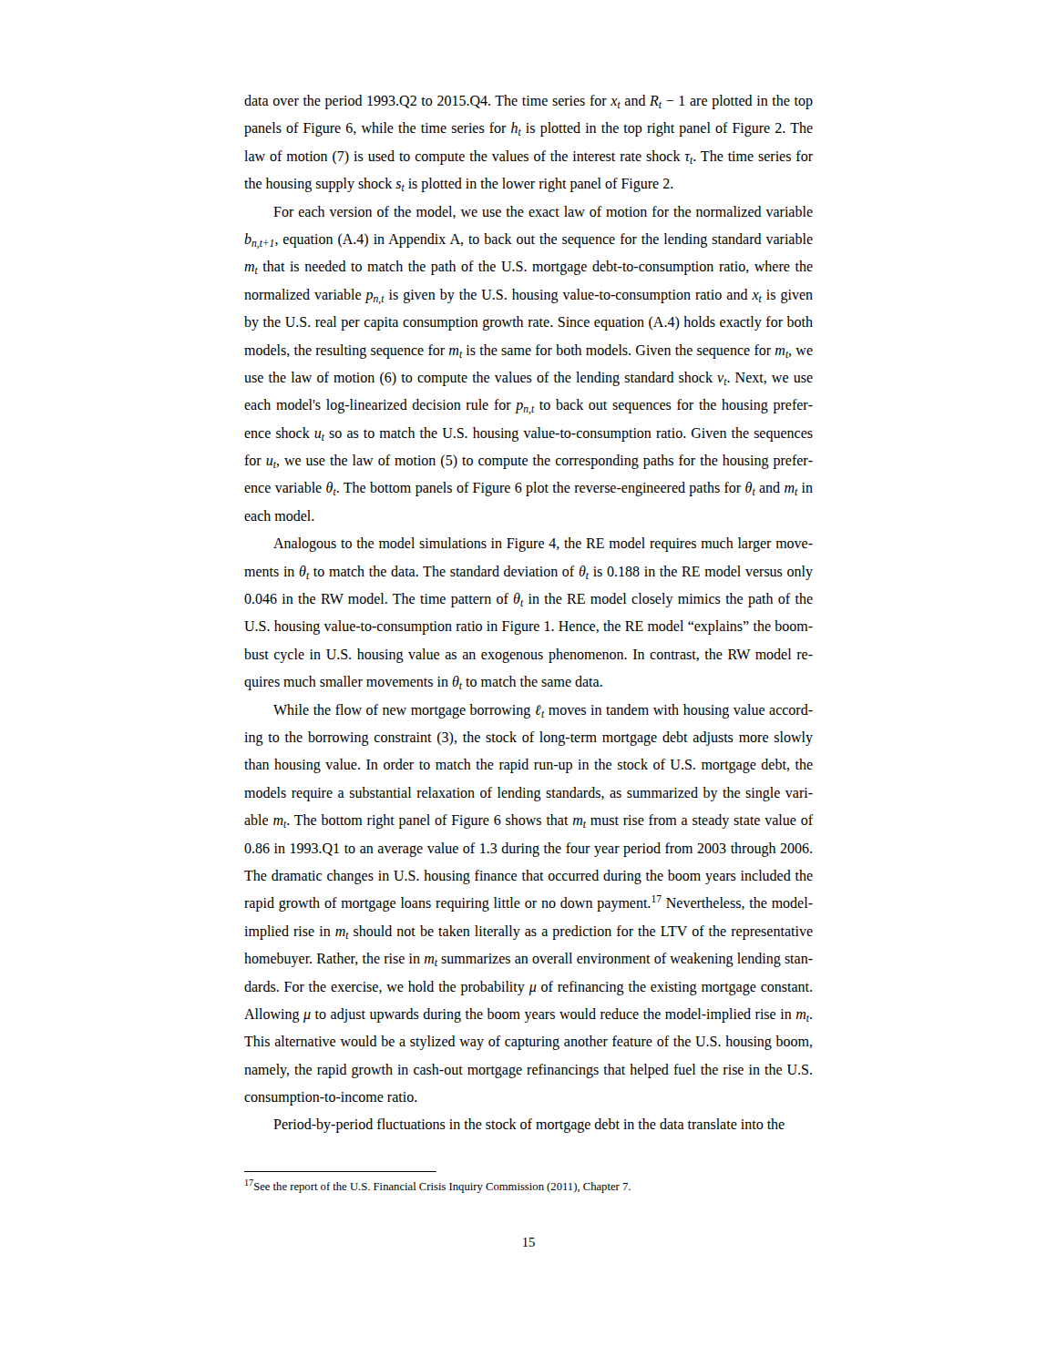data over the period 1993.Q2 to 2015.Q4. The time series for xt and Rt − 1 are plotted in the top panels of Figure 6, while the time series for ht is plotted in the top right panel of Figure 2. The law of motion (7) is used to compute the values of the interest rate shock τt. The time series for the housing supply shock st is plotted in the lower right panel of Figure 2.
For each version of the model, we use the exact law of motion for the normalized variable bn,t+1, equation (A.4) in Appendix A, to back out the sequence for the lending standard variable mt that is needed to match the path of the U.S. mortgage debt-to-consumption ratio, where the normalized variable pn,t is given by the U.S. housing value-to-consumption ratio and xt is given by the U.S. real per capita consumption growth rate. Since equation (A.4) holds exactly for both models, the resulting sequence for mt is the same for both models. Given the sequence for mt, we use the law of motion (6) to compute the values of the lending standard shock vt. Next, we use each model's log-linearized decision rule for pn,t to back out sequences for the housing preference shock ut so as to match the U.S. housing value-to-consumption ratio. Given the sequences for ut, we use the law of motion (5) to compute the corresponding paths for the housing preference variable θt. The bottom panels of Figure 6 plot the reverse-engineered paths for θt and mt in each model.
Analogous to the model simulations in Figure 4, the RE model requires much larger movements in θt to match the data. The standard deviation of θt is 0.188 in the RE model versus only 0.046 in the RW model. The time pattern of θt in the RE model closely mimics the path of the U.S. housing value-to-consumption ratio in Figure 1. Hence, the RE model “explains” the boom-bust cycle in U.S. housing value as an exogenous phenomenon. In contrast, the RW model requires much smaller movements in θt to match the same data.
While the flow of new mortgage borrowing ℓt moves in tandem with housing value according to the borrowing constraint (3), the stock of long-term mortgage debt adjusts more slowly than housing value. In order to match the rapid run-up in the stock of U.S. mortgage debt, the models require a substantial relaxation of lending standards, as summarized by the single variable mt. The bottom right panel of Figure 6 shows that mt must rise from a steady state value of 0.86 in 1993.Q1 to an average value of 1.3 during the four year period from 2003 through 2006. The dramatic changes in U.S. housing finance that occurred during the boom years included the rapid growth of mortgage loans requiring little or no down payment.17 Nevertheless, the model-implied rise in mt should not be taken literally as a prediction for the LTV of the representative homebuyer. Rather, the rise in mt summarizes an overall environment of weakening lending standards. For the exercise, we hold the probability μ of refinancing the existing mortgage constant. Allowing μ to adjust upwards during the boom years would reduce the model-implied rise in mt. This alternative would be a stylized way of capturing another feature of the U.S. housing boom, namely, the rapid growth in cash-out mortgage refinancings that helped fuel the rise in the U.S. consumption-to-income ratio.
Period-by-period fluctuations in the stock of mortgage debt in the data translate into the
17See the report of the U.S. Financial Crisis Inquiry Commission (2011), Chapter 7.
15